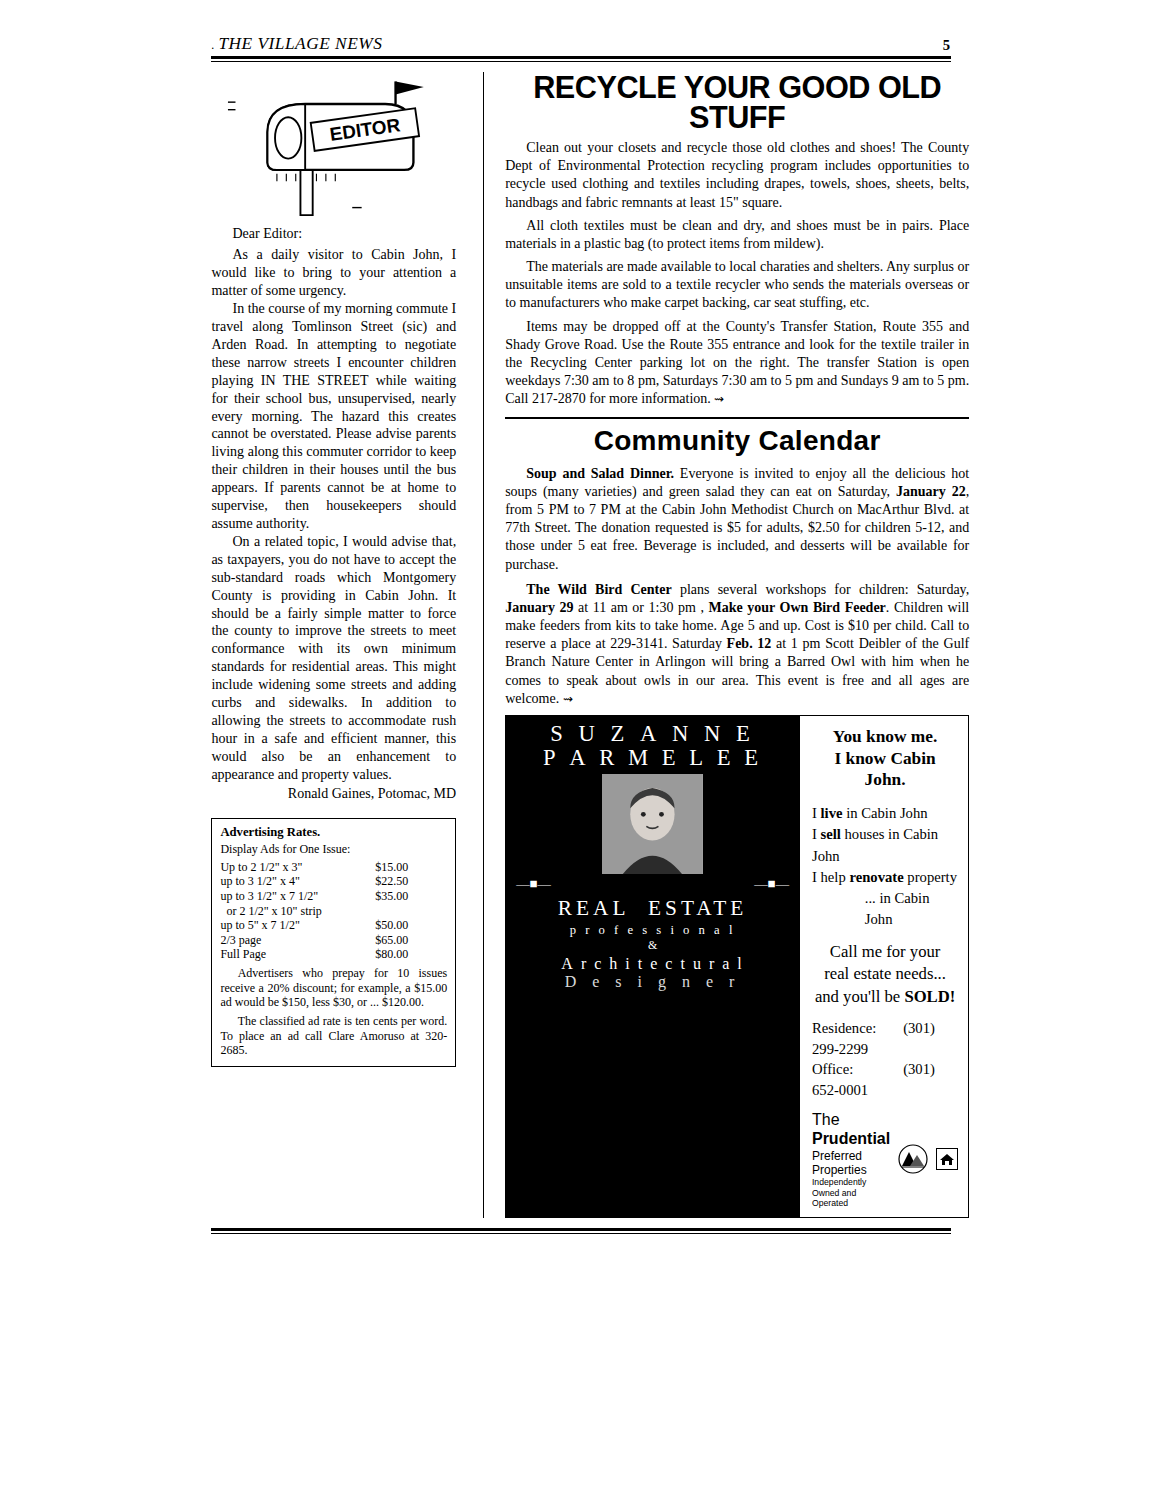. THE VILLAGE NEWS
5
EDITOR
Dear Editor:
As a daily visitor to Cabin John, I would like to bring to your attention a matter of some urgency.
In the course of my morning commute I travel along Tomlinson Street (sic) and Arden Road. In attempting to negotiate these narrow streets I encounter children playing IN THE STREET while waiting for their school bus, unsupervised, nearly every morning. The hazard this creates cannot be overstated. Please advise parents living along this commuter corridor to keep their children in their houses until the bus appears. If parents cannot be at home to supervise, then housekeepers should assume authority.
On a related topic, I would advise that, as taxpayers, you do not have to accept the sub-standard roads which Montgomery County is providing in Cabin John. It should be a fairly simple matter to force the county to improve the streets to meet conformance with its own minimum standards for residential areas. This might include widening some streets and adding curbs and sidewalks. In addition to allowing the streets to accommodate rush hour in a safe and efficient manner, this would also be an enhancement to appearance and property values.
Ronald Gaines, Potomac, MD
Advertising Rates.
Display Ads for One Issue:
| Up to 2 1/2" x 3" | $15.00 |
| up to 3 1/2" x 4" | $22.50 |
| up to 3 1/2" x 7 1/2" | $35.00 |
| or 2 1/2" x 10" strip | |
| up to 5" x 7 1/2" | $50.00 |
| 2/3 page | $65.00 |
| Full Page | $80.00 |
Advertisers who prepay for 10 issues receive a 20% discount; for example, a $15.00 ad would be $150, less $30, or ... $120.00.
The classified ad rate is ten cents per word. To place an ad call Clare Amoruso at 320-2685.
RECYCLE YOUR GOOD OLD STUFF
Clean out your closets and recycle those old clothes and shoes! The County Dept of Environmental Protection recycling program includes opportunities to recycle used clothing and textiles including drapes, towels, shoes, sheets, belts, handbags and fabric remnants at least 15" square.
All cloth textiles must be clean and dry, and shoes must be in pairs. Place materials in a plastic bag (to protect items from mildew).
The materials are made available to local charaties and shelters. Any surplus or unsuitable items are sold to a textile recycler who sends the materials overseas or to manufacturers who make carpet backing, car seat stuffing, etc.
Items may be dropped off at the County's Transfer Station, Route 355 and Shady Grove Road. Use the Route 355 entrance and look for the textile trailer in the Recycling Center parking lot on the right. The transfer Station is open weekdays 7:30 am to 8 pm, Saturdays 7:30 am to 5 pm and Sundays 9 am to 5 pm. Call 217-2870 for more information. ⇝
Community Calendar
Soup and Salad Dinner. Everyone is invited to enjoy all the delicious hot soups (many varieties) and green salad they can eat on Saturday, January 22, from 5 PM to 7 PM at the Cabin John Methodist Church on MacArthur Blvd. at 77th Street. The donation requested is $5 for adults, $2.50 for children 5-12, and those under 5 eat free. Beverage is included, and desserts will be available for purchase.
The Wild Bird Center plans several workshops for children: Saturday, January 29 at 11 am or 1:30 pm , Make your Own Bird Feeder. Children will make feeders from kits to take home. Age 5 and up. Cost is $10 per child. Call to reserve a place at 229-3141. Saturday Feb. 12 at 1 pm Scott Deibler of the Gulf Branch Nature Center in Arlingon will bring a Barred Owl with him when he comes to speak about owls in our area. This event is free and all ages are welcome. ⇝
S U Z A N N E
P A R M E L E E
—■— —■—
REAL ESTATE
p r o f e s s i o n a l
&
A r c h i t e c t u r a l
D e s i g n e r
You know me.
I know Cabin John.
I live in Cabin John
I sell houses in Cabin John
I help renovate property
... in Cabin John
Call me for your
real estate needs...
and you'll be SOLD!
Residence:(301) 299-2299
Office:(301) 652-0001
The Prudential
Preferred Properties
Independently Owned and Operated